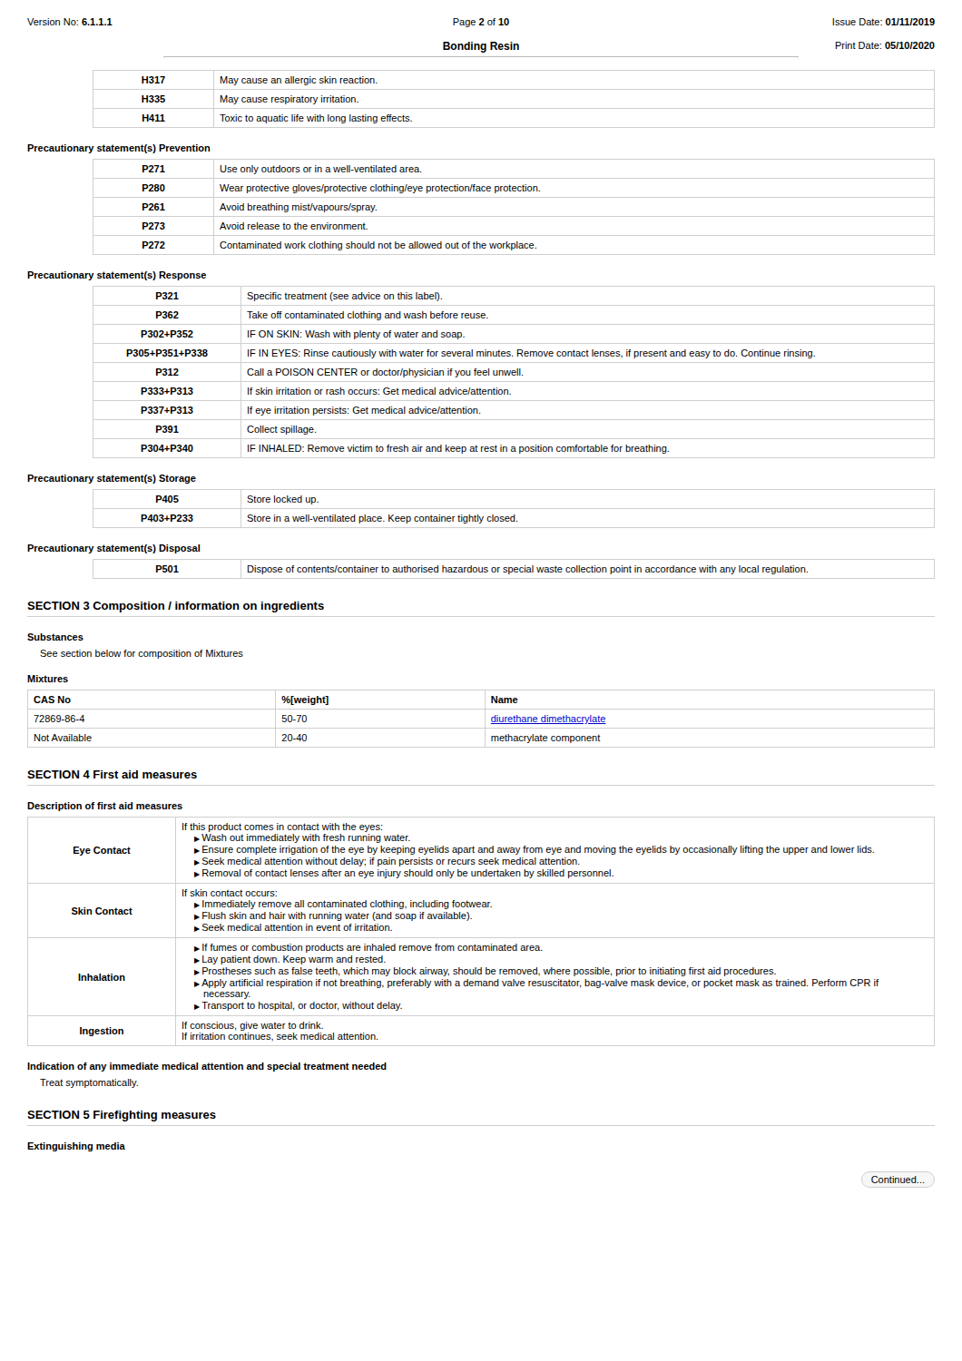Version No: 6.1.1.1
Page 2 of 10
Bonding Resin
Issue Date: 01/11/2019
Print Date: 05/10/2020
| | H317 | May cause an allergic skin reaction. |
| | H335 | May cause respiratory irritation. |
| | H411 | Toxic to aquatic life with long lasting effects. |
Precautionary statement(s) Prevention
| | P271 | Use only outdoors or in a well-ventilated area. |
| | P280 | Wear protective gloves/protective clothing/eye protection/face protection. |
| | P261 | Avoid breathing mist/vapours/spray. |
| | P273 | Avoid release to the environment. |
| | P272 | Contaminated work clothing should not be allowed out of the workplace. |
Precautionary statement(s) Response
| | P321 | Specific treatment (see advice on this label). |
| | P362 | Take off contaminated clothing and wash before reuse. |
| | P302+P352 | IF ON SKIN: Wash with plenty of water and soap. |
| | P305+P351+P338 | IF IN EYES: Rinse cautiously with water for several minutes. Remove contact lenses, if present and easy to do. Continue rinsing. |
| | P312 | Call a POISON CENTER or doctor/physician if you feel unwell. |
| | P333+P313 | If skin irritation or rash occurs: Get medical advice/attention. |
| | P337+P313 | If eye irritation persists: Get medical advice/attention. |
| | P391 | Collect spillage. |
| | P304+P340 | IF INHALED: Remove victim to fresh air and keep at rest in a position comfortable for breathing. |
Precautionary statement(s) Storage
| | P405 | Store locked up. |
| | P403+P233 | Store in a well-ventilated place. Keep container tightly closed. |
Precautionary statement(s) Disposal
| | P501 | Dispose of contents/container to authorised hazardous or special waste collection point in accordance with any local regulation. |
SECTION 3 Composition / information on ingredients
Substances
See section below for composition of Mixtures
Mixtures
| CAS No | %[weight] | Name |
| --- | --- | --- |
| 72869-86-4 | 50-70 | diurethane dimethacrylate |
| Not Available | 20-40 | methacrylate component |
SECTION 4 First aid measures
Description of first aid measures
| Eye Contact | If this product comes in contact with the eyes: Wash out immediately with fresh running water. Ensure complete irrigation of the eye by keeping eyelids apart and away from eye and moving the eyelids by occasionally lifting the upper and lower lids. Seek medical attention without delay; if pain persists or recurs seek medical attention. Removal of contact lenses after an eye injury should only be undertaken by skilled personnel. |
| Skin Contact | If skin contact occurs: Immediately remove all contaminated clothing, including footwear. Flush skin and hair with running water (and soap if available). Seek medical attention in event of irritation. |
| Inhalation | If fumes or combustion products are inhaled remove from contaminated area. Lay patient down. Keep warm and rested. Prostheses such as false teeth, which may block airway, should be removed, where possible, prior to initiating first aid procedures. Apply artificial respiration if not breathing, preferably with a demand valve resuscitator, bag-valve mask device, or pocket mask as trained. Perform CPR if necessary. Transport to hospital, or doctor, without delay. |
| Ingestion | If conscious, give water to drink. If irritation continues, seek medical attention. |
Indication of any immediate medical attention and special treatment needed
Treat symptomatically.
SECTION 5 Firefighting measures
Extinguishing media
Continued...